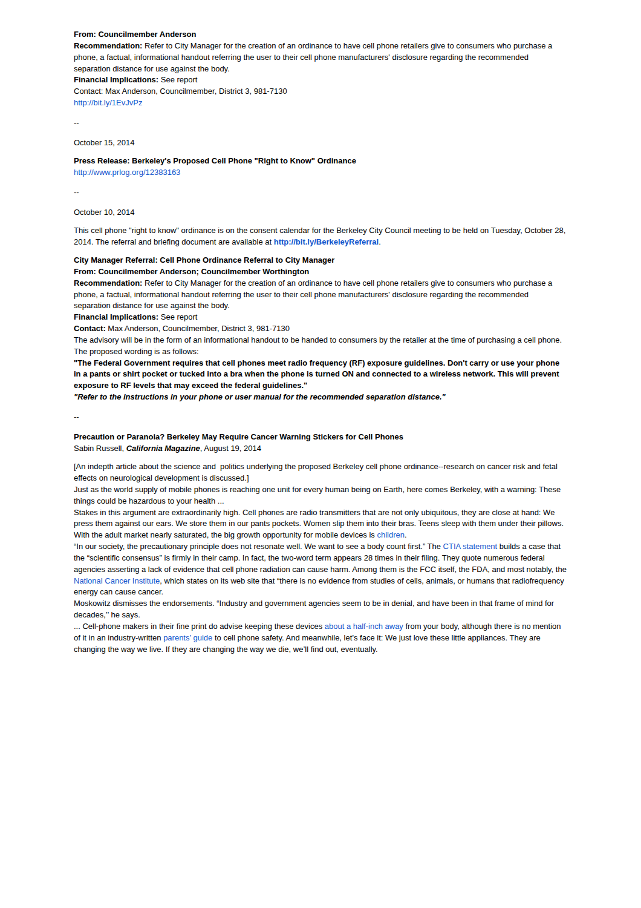From: Councilmember Anderson
Recommendation: Refer to City Manager for the creation of an ordinance to have cell phone retailers give to consumers who purchase a phone, a factual, informational handout referring the user to their cell phone manufacturers' disclosure regarding the recommended separation distance for use against the body.
Financial Implications: See report
Contact: Max Anderson, Councilmember, District 3, 981-7130
http://bit.ly/1EvJvPz
--
October 15, 2014
Press Release: Berkeley's Proposed Cell Phone "Right to Know" Ordinance
http://www.prlog.org/12383163
--
October 10, 2014
This cell phone "right to know" ordinance is on the consent calendar for the Berkeley City Council meeting to be held on Tuesday, October 28, 2014. The referral and briefing document are available at http://bit.ly/BerkeleyReferral.
City Manager Referral: Cell Phone Ordinance Referral to City Manager
From: Councilmember Anderson; Councilmember Worthington
Recommendation: Refer to City Manager for the creation of an ordinance to have cell phone retailers give to consumers who purchase a phone, a factual, informational handout referring the user to their cell phone manufacturers' disclosure regarding the recommended separation distance for use against the body.
Financial Implications: See report
Contact: Max Anderson, Councilmember, District 3, 981-7130
The advisory will be in the form of an informational handout to be handed to consumers by the retailer at the time of purchasing a cell phone. The proposed wording is as follows:
"The Federal Government requires that cell phones meet radio frequency (RF) exposure guidelines. Don't carry or use your phone in a pants or shirt pocket or tucked into a bra when the phone is turned ON and connected to a wireless network. This will prevent exposure to RF levels that may exceed the federal guidelines."
"Refer to the instructions in your phone or user manual for the recommended separation distance."
--
Precaution or Paranoia? Berkeley May Require Cancer Warning Stickers for Cell Phones
Sabin Russell, California Magazine, August 19, 2014
[An indepth article about the science and politics underlying the proposed Berkeley cell phone ordinance--research on cancer risk and fetal effects on neurological development is discussed.]
Just as the world supply of mobile phones is reaching one unit for every human being on Earth, here comes Berkeley, with a warning: These things could be hazardous to your health ...
Stakes in this argument are extraordinarily high. Cell phones are radio transmitters that are not only ubiquitous, they are close at hand: We press them against our ears. We store them in our pants pockets. Women slip them into their bras. Teens sleep with them under their pillows. With the adult market nearly saturated, the big growth opportunity for mobile devices is children.
“In our society, the precautionary principle does not resonate well. We want to see a body count first.” The CTIA statement builds a case that the “scientific consensus” is firmly in their camp. In fact, the two-word term appears 28 times in their filing. They quote numerous federal agencies asserting a lack of evidence that cell phone radiation can cause harm. Among them is the FCC itself, the FDA, and most notably, the National Cancer Institute, which states on its web site that “there is no evidence from studies of cells, animals, or humans that radiofrequency energy can cause cancer.
Moskowitz dismisses the endorsements. “Industry and government agencies seem to be in denial, and have been in that frame of mind for decades,’’ he says.
... Cell-phone makers in their fine print do advise keeping these devices about a half-inch away from your body, although there is no mention of it in an industry-written parents’ guide to cell phone safety. And meanwhile, let’s face it: We just love these little appliances. They are changing the way we live. If they are changing the way we die, we’ll find out, eventually.